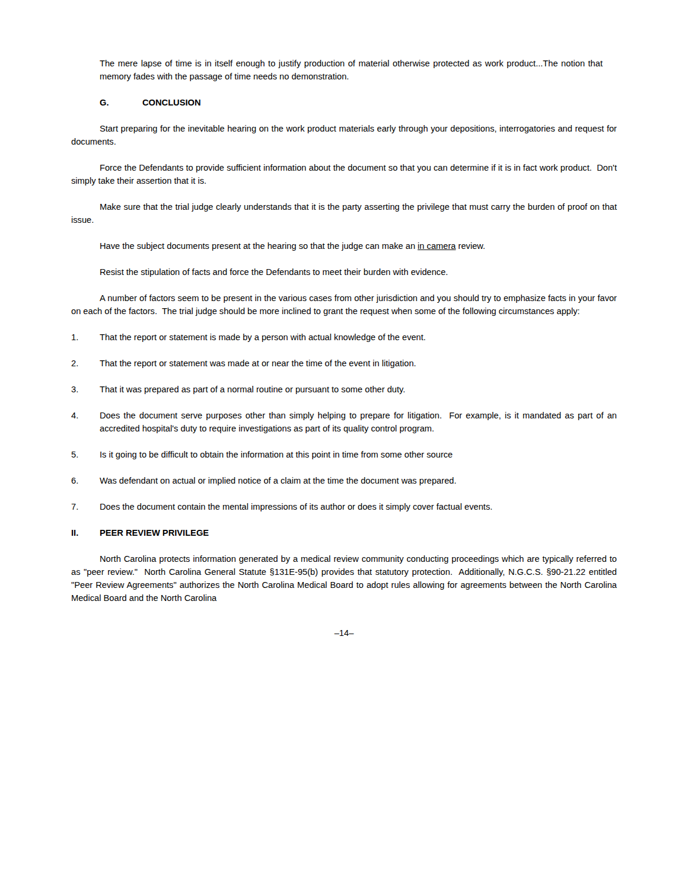The mere lapse of time is in itself enough to justify production of material otherwise protected as work product...The notion that memory fades with the passage of time needs no demonstration.
G. CONCLUSION
Start preparing for the inevitable hearing on the work product materials early through your depositions, interrogatories and request for documents.
Force the Defendants to provide sufficient information about the document so that you can determine if it is in fact work product. Don't simply take their assertion that it is.
Make sure that the trial judge clearly understands that it is the party asserting the privilege that must carry the burden of proof on that issue.
Have the subject documents present at the hearing so that the judge can make an in camera review.
Resist the stipulation of facts and force the Defendants to meet their burden with evidence.
A number of factors seem to be present in the various cases from other jurisdiction and you should try to emphasize facts in your favor on each of the factors. The trial judge should be more inclined to grant the request when some of the following circumstances apply:
1. That the report or statement is made by a person with actual knowledge of the event.
2. That the report or statement was made at or near the time of the event in litigation.
3. That it was prepared as part of a normal routine or pursuant to some other duty.
4. Does the document serve purposes other than simply helping to prepare for litigation. For example, is it mandated as part of an accredited hospital's duty to require investigations as part of its quality control program.
5. Is it going to be difficult to obtain the information at this point in time from some other source
6. Was defendant on actual or implied notice of a claim at the time the document was prepared.
7. Does the document contain the mental impressions of its author or does it simply cover factual events.
II. PEER REVIEW PRIVILEGE
North Carolina protects information generated by a medical review community conducting proceedings which are typically referred to as "peer review." North Carolina General Statute §131E-95(b) provides that statutory protection. Additionally, N.G.C.S. §90-21.22 entitled "Peer Review Agreements" authorizes the North Carolina Medical Board to adopt rules allowing for agreements between the North Carolina Medical Board and the North Carolina
–14–